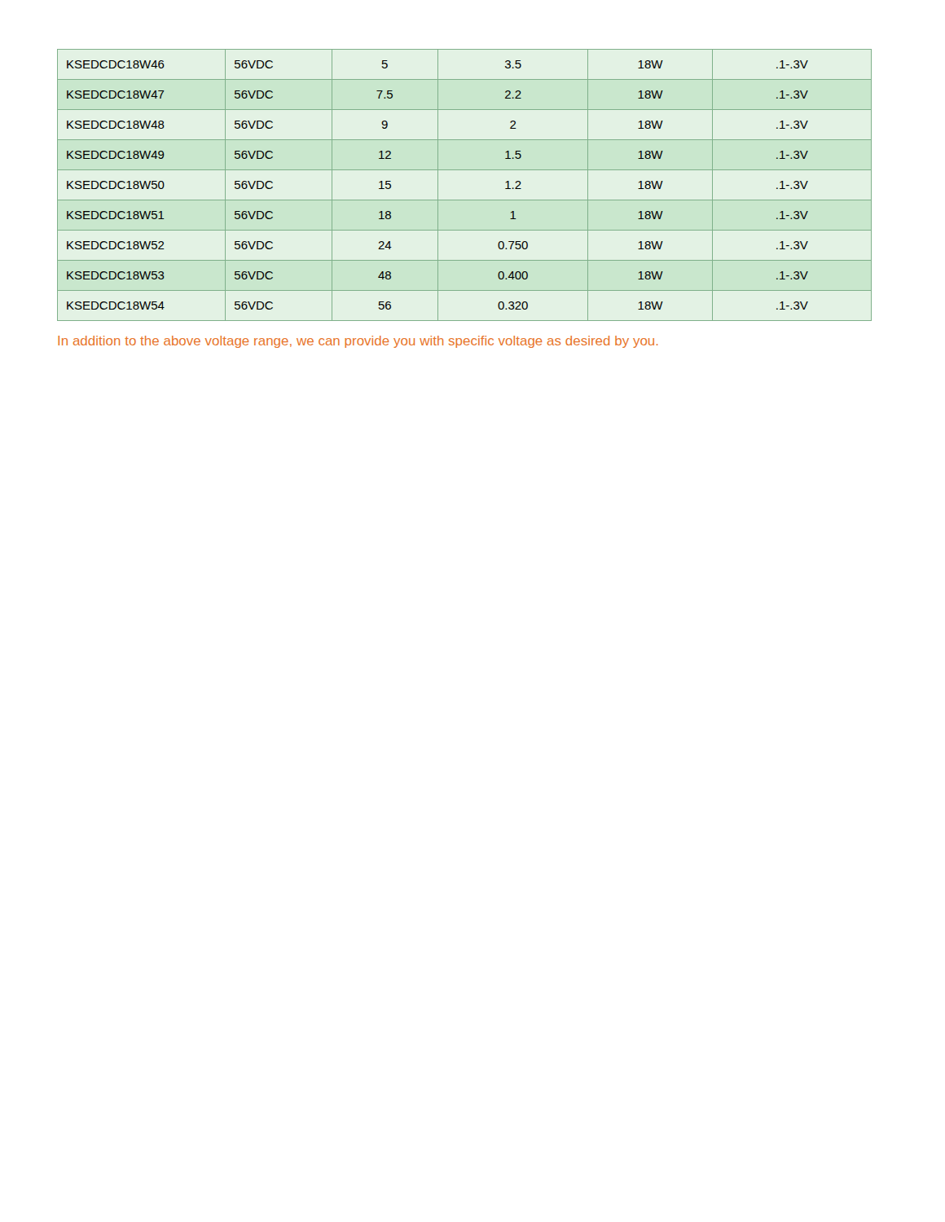| KSEDCDC18W46 | 56VDC | 5 | 3.5 | 18W | .1-.3V |
| KSEDCDC18W47 | 56VDC | 7.5 | 2.2 | 18W | .1-.3V |
| KSEDCDC18W48 | 56VDC | 9 | 2 | 18W | .1-.3V |
| KSEDCDC18W49 | 56VDC | 12 | 1.5 | 18W | .1-.3V |
| KSEDCDC18W50 | 56VDC | 15 | 1.2 | 18W | .1-.3V |
| KSEDCDC18W51 | 56VDC | 18 | 1 | 18W | .1-.3V |
| KSEDCDC18W52 | 56VDC | 24 | 0.750 | 18W | .1-.3V |
| KSEDCDC18W53 | 56VDC | 48 | 0.400 | 18W | .1-.3V |
| KSEDCDC18W54 | 56VDC | 56 | 0.320 | 18W | .1-.3V |
In addition to the above voltage range, we can provide you with specific voltage as desired by you.